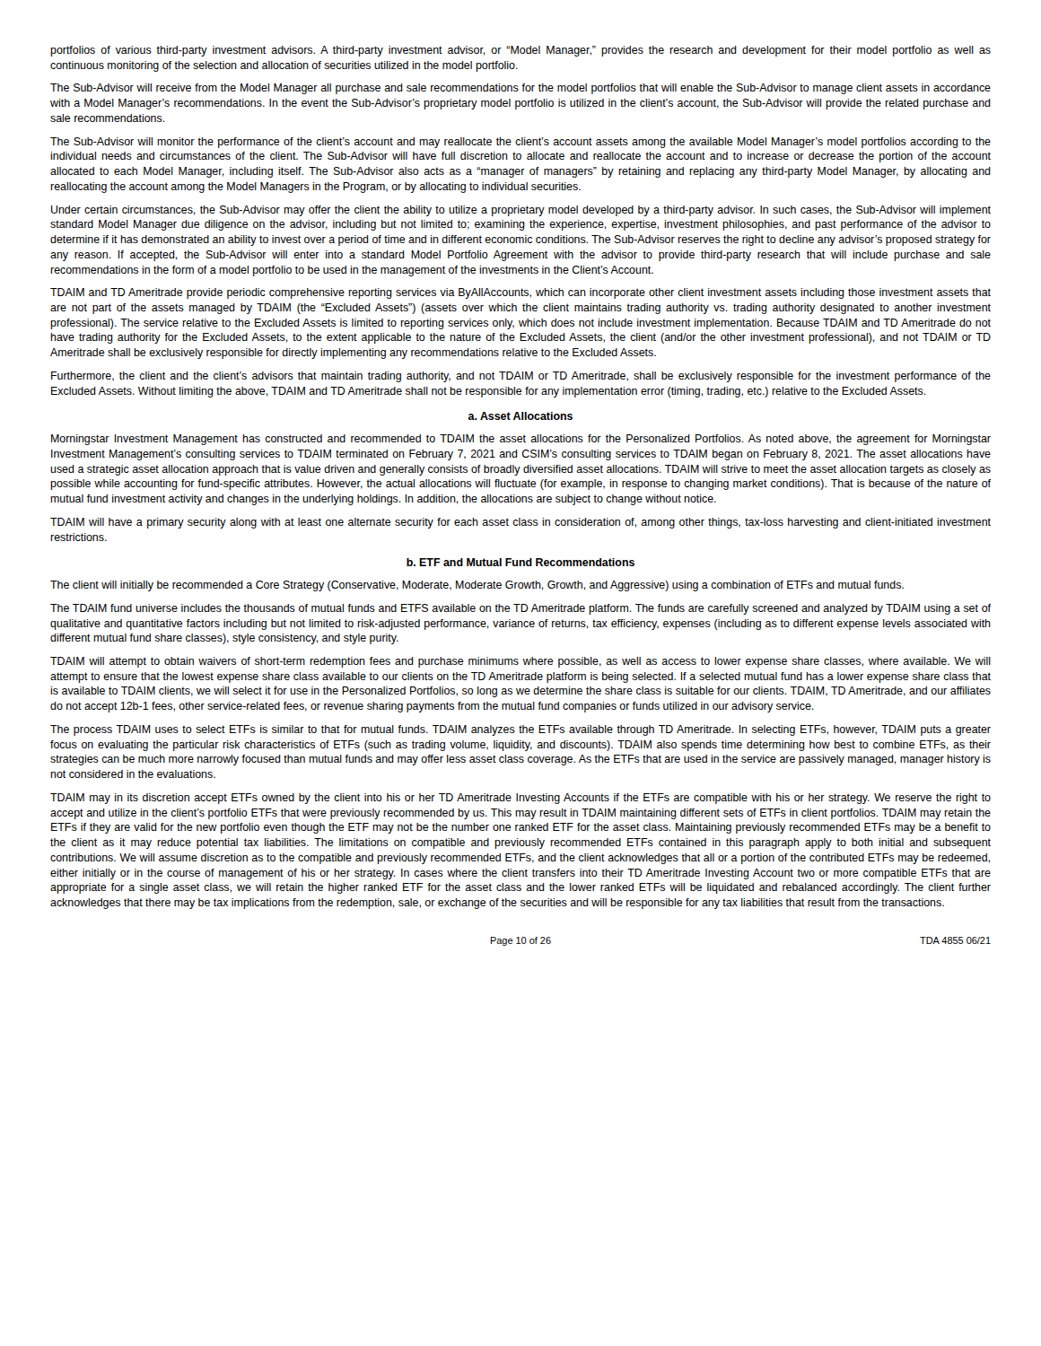portfolios of various third-party investment advisors. A third-party investment advisor, or “Model Manager,” provides the research and development for their model portfolio as well as continuous monitoring of the selection and allocation of securities utilized in the model portfolio.
The Sub-Advisor will receive from the Model Manager all purchase and sale recommendations for the model portfolios that will enable the Sub-Advisor to manage client assets in accordance with a Model Manager’s recommendations. In the event the Sub-Advisor’s proprietary model portfolio is utilized in the client’s account, the Sub-Advisor will provide the related purchase and sale recommendations.
The Sub-Advisor will monitor the performance of the client’s account and may reallocate the client’s account assets among the available Model Manager’s model portfolios according to the individual needs and circumstances of the client. The Sub-Advisor will have full discretion to allocate and reallocate the account and to increase or decrease the portion of the account allocated to each Model Manager, including itself. The Sub-Advisor also acts as a “manager of managers” by retaining and replacing any third-party Model Manager, by allocating and reallocating the account among the Model Managers in the Program, or by allocating to individual securities.
Under certain circumstances, the Sub-Advisor may offer the client the ability to utilize a proprietary model developed by a third-party advisor. In such cases, the Sub-Advisor will implement standard Model Manager due diligence on the advisor, including but not limited to; examining the experience, expertise, investment philosophies, and past performance of the advisor to determine if it has demonstrated an ability to invest over a period of time and in different economic conditions. The Sub-Advisor reserves the right to decline any advisor’s proposed strategy for any reason. If accepted, the Sub-Advisor will enter into a standard Model Portfolio Agreement with the advisor to provide third-party research that will include purchase and sale recommendations in the form of a model portfolio to be used in the management of the investments in the Client’s Account.
TDAIM and TD Ameritrade provide periodic comprehensive reporting services via ByAllAccounts, which can incorporate other client investment assets including those investment assets that are not part of the assets managed by TDAIM (the “Excluded Assets”) (assets over which the client maintains trading authority vs. trading authority designated to another investment professional). The service relative to the Excluded Assets is limited to reporting services only, which does not include investment implementation. Because TDAIM and TD Ameritrade do not have trading authority for the Excluded Assets, to the extent applicable to the nature of the Excluded Assets, the client (and/or the other investment professional), and not TDAIM or TD Ameritrade shall be exclusively responsible for directly implementing any recommendations relative to the Excluded Assets.
Furthermore, the client and the client’s advisors that maintain trading authority, and not TDAIM or TD Ameritrade, shall be exclusively responsible for the investment performance of the Excluded Assets. Without limiting the above, TDAIM and TD Ameritrade shall not be responsible for any implementation error (timing, trading, etc.) relative to the Excluded Assets.
a. Asset Allocations
Morningstar Investment Management has constructed and recommended to TDAIM the asset allocations for the Personalized Portfolios. As noted above, the agreement for Morningstar Investment Management’s consulting services to TDAIM terminated on February 7, 2021 and CSIM’s consulting services to TDAIM began on February 8, 2021. The asset allocations have used a strategic asset allocation approach that is value driven and generally consists of broadly diversified asset allocations. TDAIM will strive to meet the asset allocation targets as closely as possible while accounting for fund-specific attributes. However, the actual allocations will fluctuate (for example, in response to changing market conditions). That is because of the nature of mutual fund investment activity and changes in the underlying holdings. In addition, the allocations are subject to change without notice.
TDAIM will have a primary security along with at least one alternate security for each asset class in consideration of, among other things, tax-loss harvesting and client-initiated investment restrictions.
b. ETF and Mutual Fund Recommendations
The client will initially be recommended a Core Strategy (Conservative, Moderate, Moderate Growth, Growth, and Aggressive) using a combination of ETFs and mutual funds.
The TDAIM fund universe includes the thousands of mutual funds and ETFS available on the TD Ameritrade platform. The funds are carefully screened and analyzed by TDAIM using a set of qualitative and quantitative factors including but not limited to risk-adjusted performance, variance of returns, tax efficiency, expenses (including as to different expense levels associated with different mutual fund share classes), style consistency, and style purity.
TDAIM will attempt to obtain waivers of short-term redemption fees and purchase minimums where possible, as well as access to lower expense share classes, where available. We will attempt to ensure that the lowest expense share class available to our clients on the TD Ameritrade platform is being selected. If a selected mutual fund has a lower expense share class that is available to TDAIM clients, we will select it for use in the Personalized Portfolios, so long as we determine the share class is suitable for our clients. TDAIM, TD Ameritrade, and our affiliates do not accept 12b-1 fees, other service-related fees, or revenue sharing payments from the mutual fund companies or funds utilized in our advisory service.
The process TDAIM uses to select ETFs is similar to that for mutual funds. TDAIM analyzes the ETFs available through TD Ameritrade. In selecting ETFs, however, TDAIM puts a greater focus on evaluating the particular risk characteristics of ETFs (such as trading volume, liquidity, and discounts). TDAIM also spends time determining how best to combine ETFs, as their strategies can be much more narrowly focused than mutual funds and may offer less asset class coverage. As the ETFs that are used in the service are passively managed, manager history is not considered in the evaluations.
TDAIM may in its discretion accept ETFs owned by the client into his or her TD Ameritrade Investing Accounts if the ETFs are compatible with his or her strategy. We reserve the right to accept and utilize in the client’s portfolio ETFs that were previously recommended by us. This may result in TDAIM maintaining different sets of ETFs in client portfolios. TDAIM may retain the ETFs if they are valid for the new portfolio even though the ETF may not be the number one ranked ETF for the asset class. Maintaining previously recommended ETFs may be a benefit to the client as it may reduce potential tax liabilities. The limitations on compatible and previously recommended ETFs contained in this paragraph apply to both initial and subsequent contributions. We will assume discretion as to the compatible and previously recommended ETFs, and the client acknowledges that all or a portion of the contributed ETFs may be redeemed, either initially or in the course of management of his or her strategy. In cases where the client transfers into their TD Ameritrade Investing Account two or more compatible ETFs that are appropriate for a single asset class, we will retain the higher ranked ETF for the asset class and the lower ranked ETFs will be liquidated and rebalanced accordingly. The client further acknowledges that there may be tax implications from the redemption, sale, or exchange of the securities and will be responsible for any tax liabilities that result from the transactions.
Page 10 of 26 TDA 4855 06/21